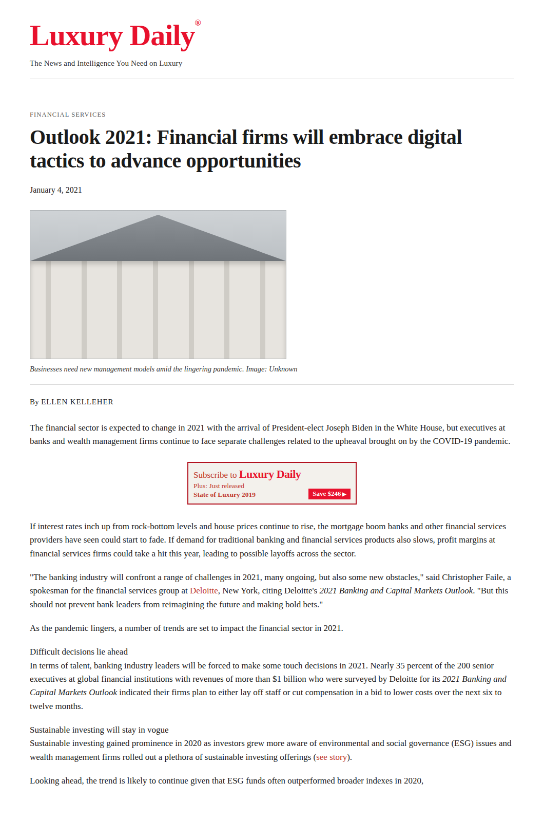Luxury Daily®
The News and Intelligence You Need on Luxury
Financial Services
Outlook 2021: Financial firms will embrace digital tactics to advance opportunities
January 4, 2021
Businesses need new management models amid the lingering pandemic. Image: Unknown
By Ellen Kelleher
The financial sector is expected to change in 2021 with the arrival of President-elect Joseph Biden in the White House, but executives at banks and wealth management firms continue to face separate challenges related to the upheaval brought on by the COVID-19 pandemic.
Subscribe to Luxury Daily Plus: Just released
State of Luxury 2019 Save $246
If interest rates inch up from rock-bottom levels and house prices continue to rise, the mortgage boom banks and other financial services providers have seen could start to fade. If demand for traditional banking and financial services products also slows, profit margins at financial services firms could take a hit this year, leading to possible layoffs across the sector.
"The banking industry will confront a range of challenges in 2021, many ongoing, but also some new obstacles," said Christopher Faile, a spokesman for the financial services group at Deloitte, New York, citing Deloitte's 2021 Banking and Capital Markets Outlook. "But this should not prevent bank leaders from reimagining the future and making bold bets."
As the pandemic lingers, a number of trends are set to impact the financial sector in 2021.
Difficult decisions lie ahead
In terms of talent, banking industry leaders will be forced to make some touch decisions in 2021. Nearly 35 percent of the 200 senior executives at global financial institutions with revenues of more than $1 billion who were surveyed by Deloitte for its 2021 Banking and Capital Markets Outlook indicated their firms plan to either lay off staff or cut compensation in a bid to lower costs over the next six to twelve months.
Sustainable investing will stay in vogue
Sustainable investing gained prominence in 2020 as investors grew more aware of environmental and social governance (ESG) issues and wealth management firms rolled out a plethora of sustainable investing offerings (see story).
Looking ahead, the trend is likely to continue given that ESG funds often outperformed broader indexes in 2020,